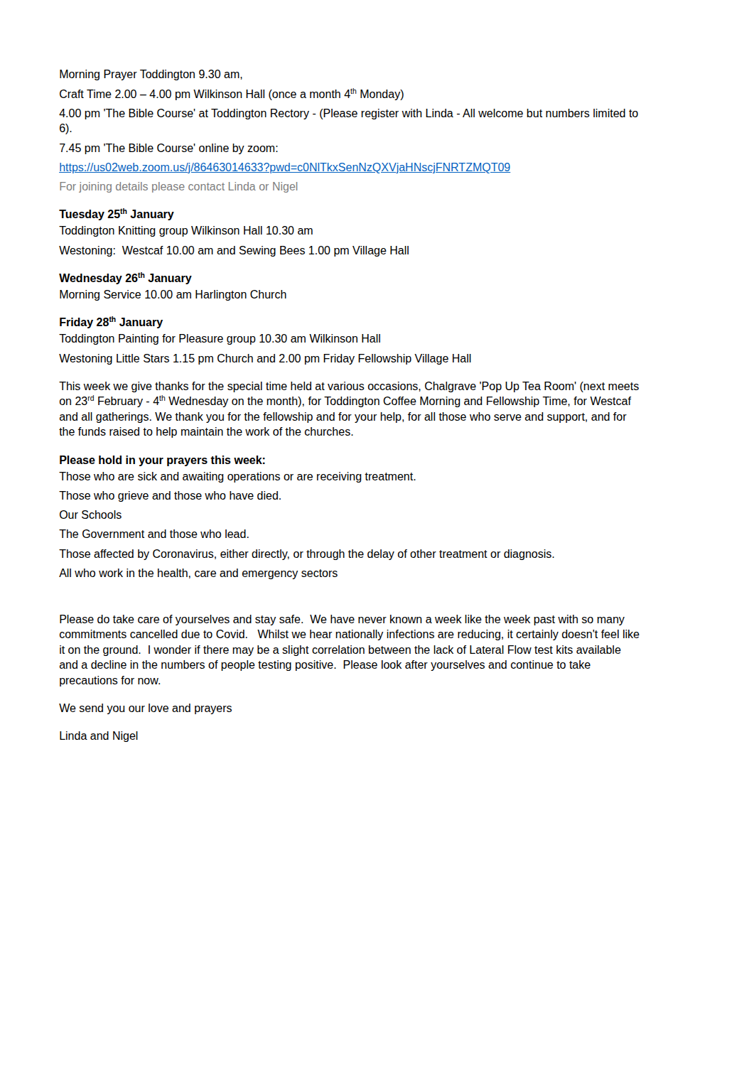Morning Prayer Toddington 9.30 am,
Craft Time 2.00 – 4.00 pm Wilkinson Hall (once a month 4th Monday)
4.00 pm 'The Bible Course' at Toddington Rectory - (Please register with Linda - All welcome but numbers limited to 6).
7.45 pm 'The Bible Course' online by zoom:
https://us02web.zoom.us/j/86463014633?pwd=c0NlTkxSenNzQXVjaHNscjFNRTZMQT09
For joining details please contact Linda or Nigel
Tuesday 25th January
Toddington Knitting group Wilkinson Hall 10.30 am
Westoning: Westcaf 10.00 am and Sewing Bees 1.00 pm Village Hall
Wednesday 26th January
Morning Service 10.00 am Harlington Church
Friday 28th January
Toddington Painting for Pleasure group 10.30 am Wilkinson Hall
Westoning Little Stars 1.15 pm Church and 2.00 pm Friday Fellowship Village Hall
This week we give thanks for the special time held at various occasions, Chalgrave 'Pop Up Tea Room' (next meets on 23rd February - 4th Wednesday on the month), for Toddington Coffee Morning and Fellowship Time, for Westcaf and all gatherings. We thank you for the fellowship and for your help, for all those who serve and support, and for the funds raised to help maintain the work of the churches.
Please hold in your prayers this week:
Those who are sick and awaiting operations or are receiving treatment.
Those who grieve and those who have died.
Our Schools
The Government and those who lead.
Those affected by Coronavirus, either directly, or through the delay of other treatment or diagnosis.
All who work in the health, care and emergency sectors
Please do take care of yourselves and stay safe. We have never known a week like the week past with so many commitments cancelled due to Covid. Whilst we hear nationally infections are reducing, it certainly doesn't feel like it on the ground. I wonder if there may be a slight correlation between the lack of Lateral Flow test kits available and a decline in the numbers of people testing positive. Please look after yourselves and continue to take precautions for now.
We send you our love and prayers
Linda and Nigel